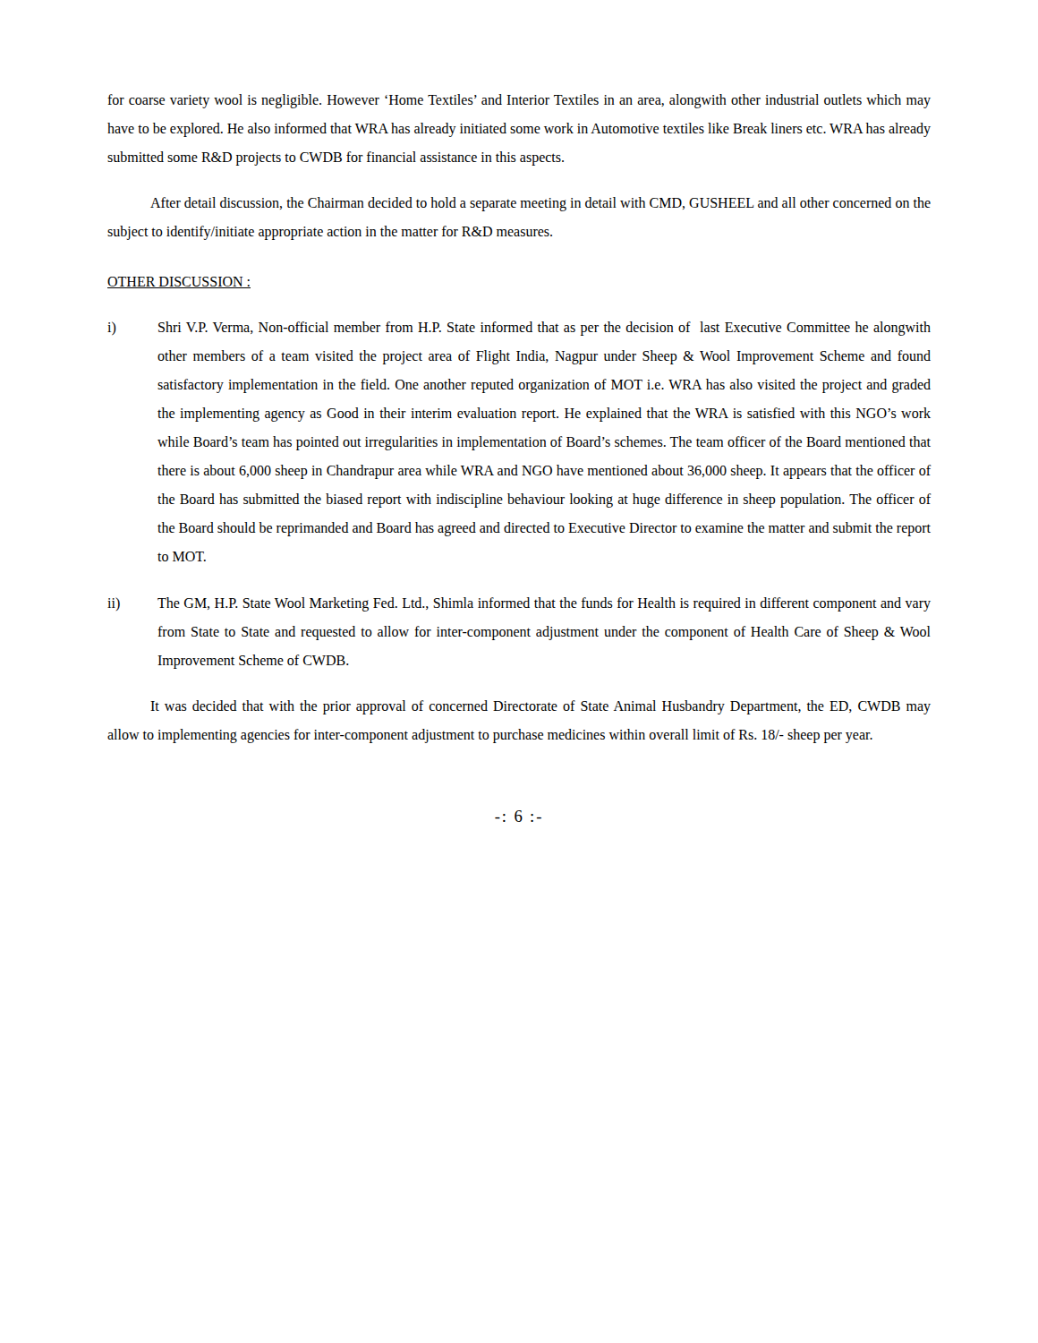for coarse variety wool is negligible. However ‘Home Textiles’ and Interior Textiles in an area, alongwith other industrial outlets which may have to be explored. He also informed that WRA has already initiated some work in Automotive textiles like Break liners etc. WRA has already submitted some R&D projects to CWDB for financial assistance in this aspects.
After detail discussion, the Chairman decided to hold a separate meeting in detail with CMD, GUSHEEL and all other concerned on the subject to identify/initiate appropriate action in the matter for R&D measures.
OTHER DISCUSSION :
i)
Shri V.P. Verma, Non-official member from H.P. State informed that as per the decision of last Executive Committee he alongwith other members of a team visited the project area of Flight India, Nagpur under Sheep & Wool Improvement Scheme and found satisfactory implementation in the field. One another reputed organization of MOT i.e. WRA has also visited the project and graded the implementing agency as Good in their interim evaluation report. He explained that the WRA is satisfied with this NGO’s work while Board’s team has pointed out irregularities in implementation of Board’s schemes. The team officer of the Board mentioned that there is about 6,000 sheep in Chandrapur area while WRA and NGO have mentioned about 36,000 sheep. It appears that the officer of the Board has submitted the biased report with indiscipline behaviour looking at huge difference in sheep population. The officer of the Board should be reprimanded and Board has agreed and directed to Executive Director to examine the matter and submit the report to MOT.
ii)
The GM, H.P. State Wool Marketing Fed. Ltd., Shimla informed that the funds for Health is required in different component and vary from State to State and requested to allow for inter-component adjustment under the component of Health Care of Sheep & Wool Improvement Scheme of CWDB.
It was decided that with the prior approval of concerned Directorate of State Animal Husbandry Department, the ED, CWDB may allow to implementing agencies for inter-component adjustment to purchase medicines within overall limit of Rs. 18/- sheep per year.
-: 6 :-